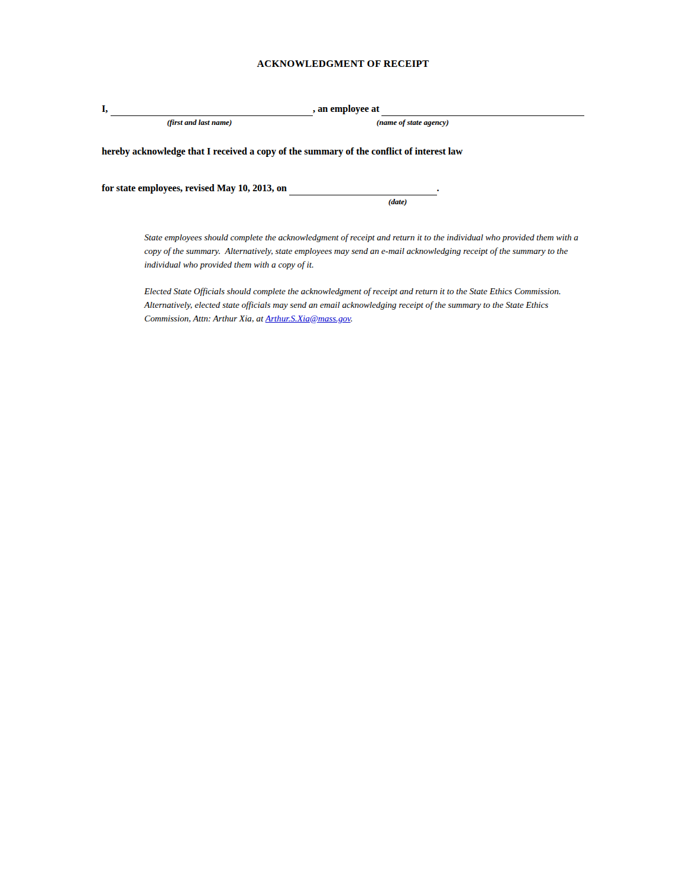ACKNOWLEDGMENT OF RECEIPT
I, , an employee at
(first and last name) (name of state agency)
hereby acknowledge that I received a copy of the summary of the conflict of interest law
for state employees, revised May 10, 2013, on .
(date)
State employees should complete the acknowledgment of receipt and return it to the individual who provided them with a copy of the summary. Alternatively, state employees may send an e-mail acknowledging receipt of the summary to the individual who provided them with a copy of it.
Elected State Officials should complete the acknowledgment of receipt and return it to the State Ethics Commission. Alternatively, elected state officials may send an email acknowledging receipt of the summary to the State Ethics Commission, Attn: Arthur Xia, at Arthur.S.Xia@mass.gov.